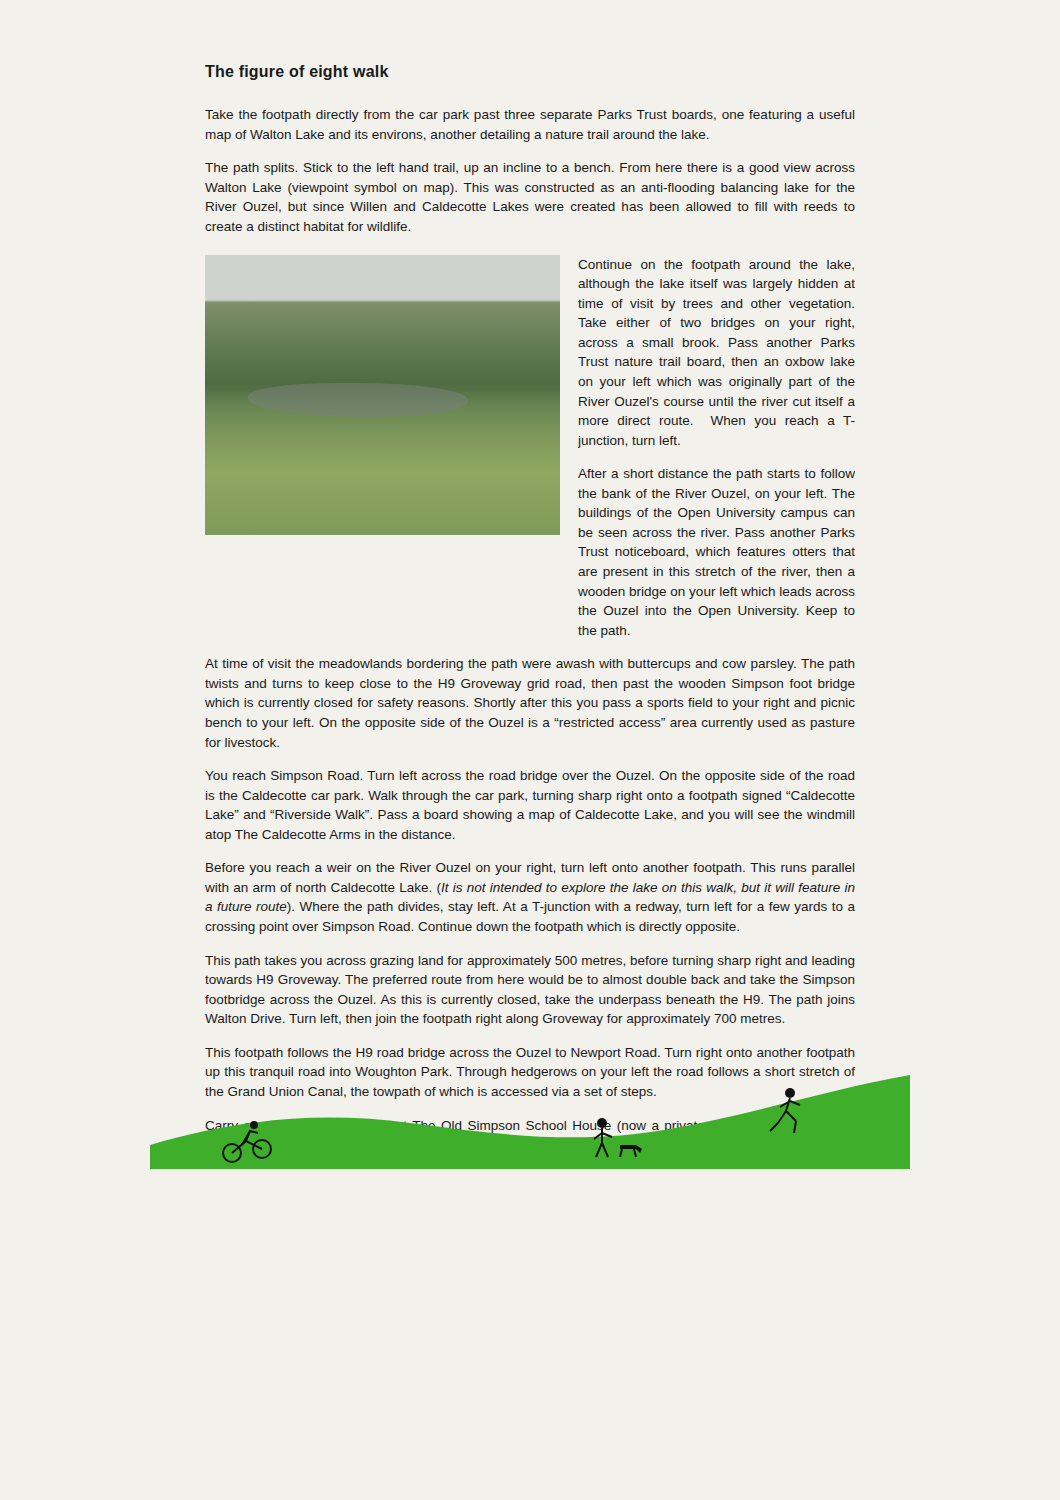The figure of eight walk
Take the footpath directly from the car park past three separate Parks Trust boards, one featuring a useful map of Walton Lake and its environs, another detailing a nature trail around the lake.
The path splits. Stick to the left hand trail, up an incline to a bench. From here there is a good view across Walton Lake (viewpoint symbol on map). This was constructed as an anti-flooding balancing lake for the River Ouzel, but since Willen and Caldecotte Lakes were created has been allowed to fill with reeds to create a distinct habitat for wildlife.
Continue on the footpath around the lake, although the lake itself was largely hidden at time of visit by trees and other vegetation. Take either of two bridges on your right, across a small brook. Pass another Parks Trust nature trail board, then an oxbow lake on your left which was originally part of the River Ouzel's course until the river cut itself a more direct route. When you reach a T-junction, turn left.
After a short distance the path starts to follow the bank of the River Ouzel, on your left. The buildings of the Open University campus can be seen across the river. Pass another Parks Trust noticeboard, which features otters that are present in this stretch of the river, then a wooden bridge on your left which leads across the Ouzel into the Open University. Keep to the path.
At time of visit the meadowlands bordering the path were awash with buttercups and cow parsley. The path twists and turns to keep close to the H9 Groveway grid road, then past the wooden Simpson foot bridge which is currently closed for safety reasons. Shortly after this you pass a sports field to your right and picnic bench to your left. On the opposite side of the Ouzel is a “restricted access” area currently used as pasture for livestock.
You reach Simpson Road. Turn left across the road bridge over the Ouzel. On the opposite side of the road is the Caldecotte car park. Walk through the car park, turning sharp right onto a footpath signed “Caldecotte Lake” and “Riverside Walk”. Pass a board showing a map of Caldecotte Lake, and you will see the windmill atop The Caldecotte Arms in the distance.
Before you reach a weir on the River Ouzel on your right, turn left onto another footpath. This runs parallel with an arm of north Caldecotte Lake. (It is not intended to explore the lake on this walk, but it will feature in a future route). Where the path divides, stay left. At a T-junction with a redway, turn left for a few yards to a crossing point over Simpson Road. Continue down the footpath which is directly opposite.
This path takes you across grazing land for approximately 500 metres, before turning sharp right and leading towards H9 Groveway. The preferred route from here would be to almost double back and take the Simpson footbridge across the Ouzel. As this is currently closed, take the underpass beneath the H9. The path joins Walton Drive. Turn left, then join the footpath right along Groveway for approximately 700 metres.
This footpath follows the H9 road bridge across the Ouzel to Newport Road. Turn right onto another footpath up this tranquil road into Woughton Park. Through hedgerows on your left the road follows a short stretch of the Grand Union Canal, the towpath of which is accessed via a set of steps.
Carry on up Newport Road, past The Old Simpson School House (now a private residence) and two bus stops until you reach the Walton Lake car park.